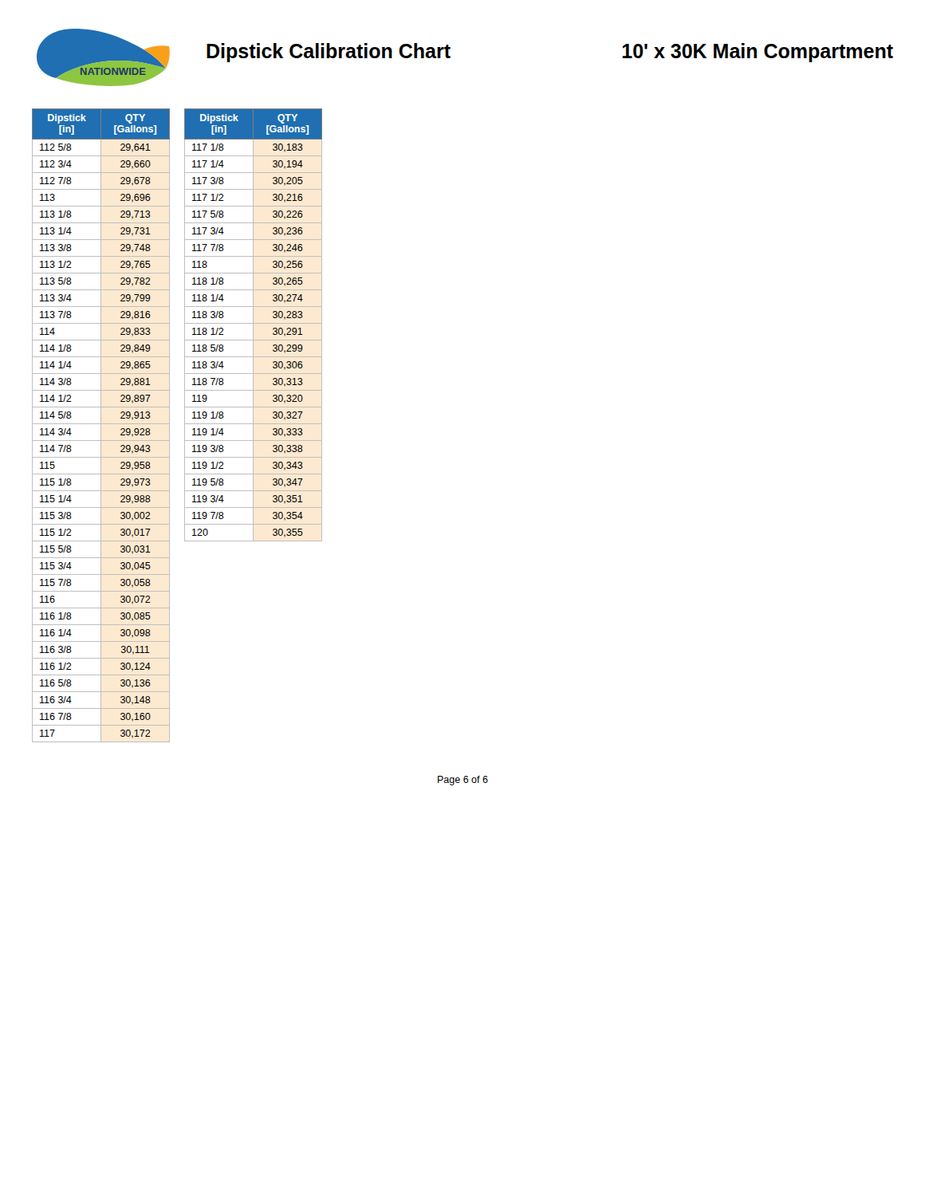NATIONWIDE TANKS
Dipstick Calibration Chart
10' x 30K Main Compartment
| Dipstick [in] | QTY [Gallons] |
| --- | --- |
| 112 5/8 | 29,641 |
| 112 3/4 | 29,660 |
| 112 7/8 | 29,678 |
| 113 | 29,696 |
| 113 1/8 | 29,713 |
| 113 1/4 | 29,731 |
| 113 3/8 | 29,748 |
| 113 1/2 | 29,765 |
| 113 5/8 | 29,782 |
| 113 3/4 | 29,799 |
| 113 7/8 | 29,816 |
| 114 | 29,833 |
| 114 1/8 | 29,849 |
| 114 1/4 | 29,865 |
| 114 3/8 | 29,881 |
| 114 1/2 | 29,897 |
| 114 5/8 | 29,913 |
| 114 3/4 | 29,928 |
| 114 7/8 | 29,943 |
| 115 | 29,958 |
| 115 1/8 | 29,973 |
| 115 1/4 | 29,988 |
| 115 3/8 | 30,002 |
| 115 1/2 | 30,017 |
| 115 5/8 | 30,031 |
| 115 3/4 | 30,045 |
| 115 7/8 | 30,058 |
| 116 | 30,072 |
| 116 1/8 | 30,085 |
| 116 1/4 | 30,098 |
| 116 3/8 | 30,111 |
| 116 1/2 | 30,124 |
| 116 5/8 | 30,136 |
| 116 3/4 | 30,148 |
| 116 7/8 | 30,160 |
| 117 | 30,172 |
| Dipstick [in] | QTY [Gallons] |
| --- | --- |
| 117 1/8 | 30,183 |
| 117 1/4 | 30,194 |
| 117 3/8 | 30,205 |
| 117 1/2 | 30,216 |
| 117 5/8 | 30,226 |
| 117 3/4 | 30,236 |
| 117 7/8 | 30,246 |
| 118 | 30,256 |
| 118 1/8 | 30,265 |
| 118 1/4 | 30,274 |
| 118 3/8 | 30,283 |
| 118 1/2 | 30,291 |
| 118 5/8 | 30,299 |
| 118 3/4 | 30,306 |
| 118 7/8 | 30,313 |
| 119 | 30,320 |
| 119 1/8 | 30,327 |
| 119 1/4 | 30,333 |
| 119 3/8 | 30,338 |
| 119 1/2 | 30,343 |
| 119 5/8 | 30,347 |
| 119 3/4 | 30,351 |
| 119 7/8 | 30,354 |
| 120 | 30,355 |
Page 6 of 6